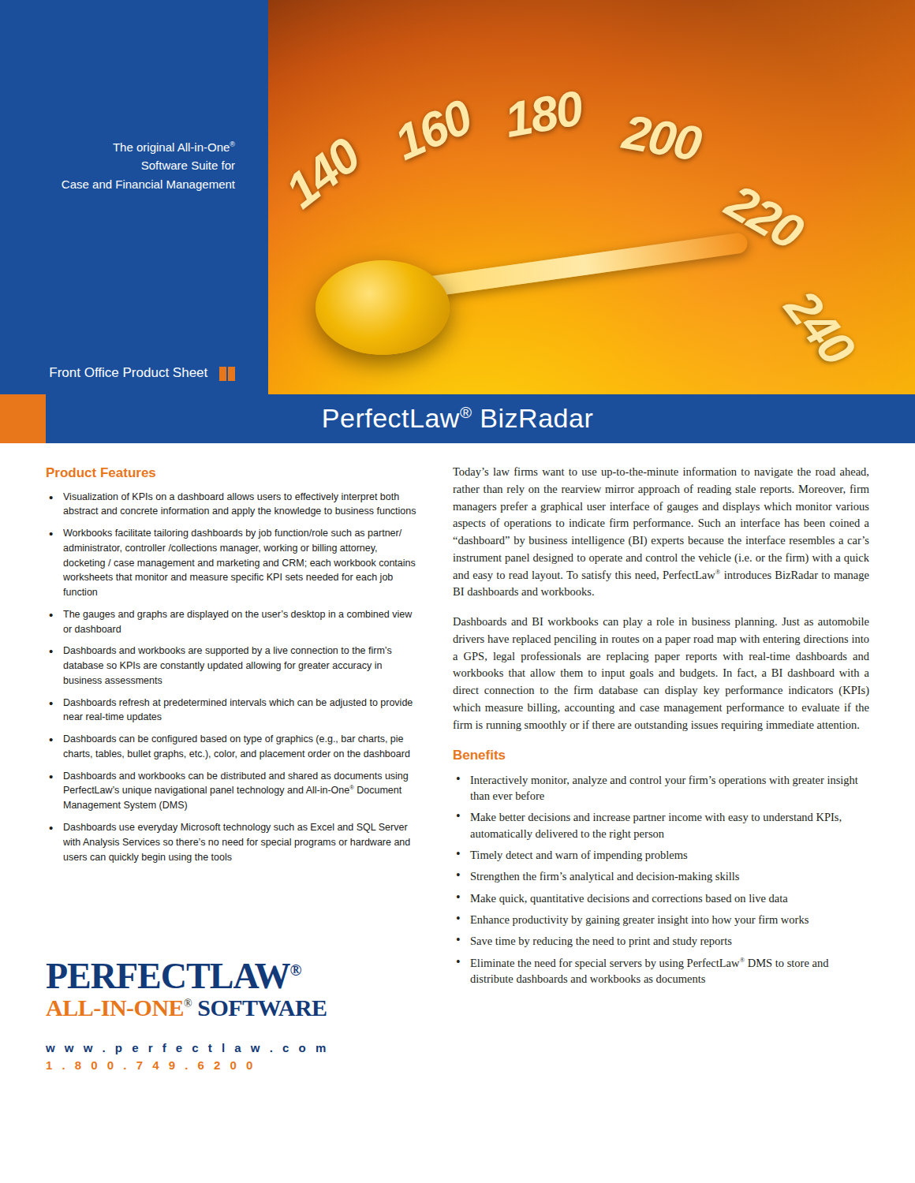140 160 180 200 220 240
The original All-in-One®
Software Suite for
Case and Financial Management
Front Office Product Sheet
PerfectLaw® BizRadar
Product Features
Visualization of KPIs on a dashboard allows users to effectively interpret both abstract and concrete information and apply the knowledge to business functions
Workbooks facilitate tailoring dashboards by job function/role such as partner/ administrator, controller /collections manager, working or billing attorney, docketing / case management and marketing and CRM; each workbook contains worksheets that monitor and measure specific KPI sets needed for each job function
The gauges and graphs are displayed on the user’s desktop in a combined view or dashboard
Dashboards and workbooks are supported by a live connection to the firm’s database so KPIs are constantly updated allowing for greater accuracy in business assessments
Dashboards refresh at predetermined intervals which can be adjusted to provide near real-time updates
Dashboards can be configured based on type of graphics (e.g., bar charts, pie charts, tables, bullet graphs, etc.), color, and placement order on the dashboard
Dashboards and workbooks can be distributed and shared as documents using PerfectLaw’s unique navigational panel technology and All-in-One® Document Management System (DMS)
Dashboards use everyday Microsoft technology such as Excel and SQL Server with Analysis Services so there’s no need for special programs or hardware and users can quickly begin using the tools
PERFECTLAW®
ALL-I N-O NE® SOFTWARE
w w w . p e r f e c t l a w . c o m
1 . 8 0 0 . 7 4 9 . 6 2 0 0
Today’s law firms want to use up-to-the-minute information to navigate the road ahead, rather than rely on the rearview mirror approach of reading stale reports. Moreover, firm managers prefer a graphical user interface of gauges and displays which monitor various aspects of operations to indicate firm performance. Such an interface has been coined a “dashboard” by business intelligence (BI) experts because the interface resembles a car’s instrument panel designed to operate and control the vehicle (i.e. or the firm) with a quick and easy to read layout. To satisfy this need, PerfectLaw® introduces BizRadar to manage BI dashboards and workbooks.
Dashboards and BI workbooks can play a role in business planning. Just as automobile drivers have replaced penciling in routes on a paper road map with entering directions into a GPS, legal professionals are replacing paper reports with real-time dashboards and workbooks that allow them to input goals and budgets. In fact, a BI dashboard with a direct connection to the firm database can display key performance indicators (KPIs) which measure billing, accounting and case management performance to evaluate if the firm is running smoothly or if there are outstanding issues requiring immediate attention.
Benefits
Interactively monitor, analyze and control your firm’s operations with greater insight than ever before
Make better decisions and increase partner income with easy to understand KPIs, automatically delivered to the right person
Timely detect and warn of impending problems
Strengthen the firm’s analytical and decision-making skills
Make quick, quantitative decisions and corrections based on live data
Enhance productivity by gaining greater insight into how your firm works
Save time by reducing the need to print and study reports
Eliminate the need for special servers by using PerfectLaw® DMS to store and distribute dashboards and workbooks as documents